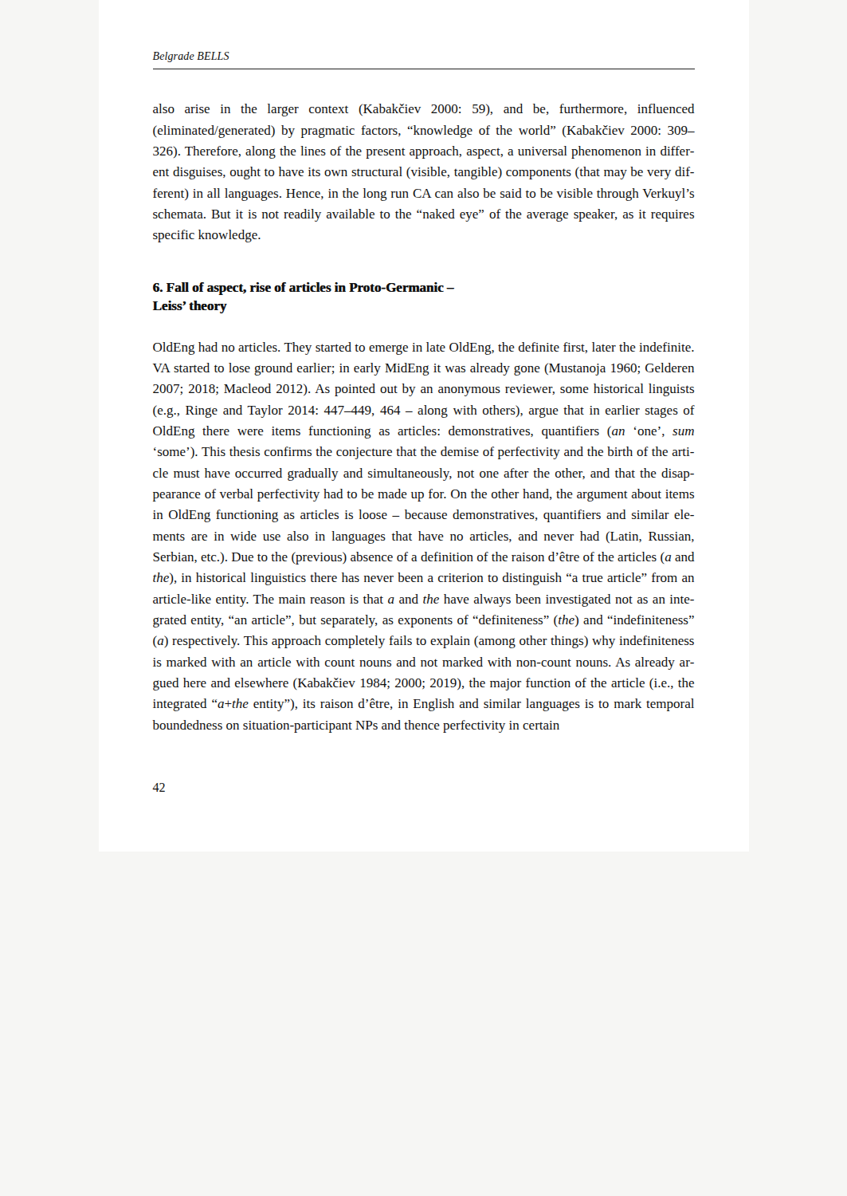Belgrade BELLS
also arise in the larger context (Kabakčiev 2000: 59), and be, furthermore, influenced (eliminated/generated) by pragmatic factors, “knowledge of the world” (Kabakčiev 2000: 309–326). Therefore, along the lines of the present approach, aspect, a universal phenomenon in different disguises, ought to have its own structural (visible, tangible) components (that may be very different) in all languages. Hence, in the long run CA can also be said to be visible through Verkuyl’s schemata. But it is not readily available to the “naked eye” of the average speaker, as it requires specific knowledge.
6. Fall of aspect, rise of articles in Proto-Germanic –
Leiss’ theory
OldEng had no articles. They started to emerge in late OldEng, the definite first, later the indefinite. VA started to lose ground earlier; in early MidEng it was already gone (Mustanoja 1960; Gelderen 2007; 2018; Macleod 2012). As pointed out by an anonymous reviewer, some historical linguists (e.g., Ringe and Taylor 2014: 447–449, 464 – along with others), argue that in earlier stages of OldEng there were items functioning as articles: demonstratives, quantifiers (an ‘one’, sum ‘some’). This thesis confirms the conjecture that the demise of perfectivity and the birth of the article must have occurred gradually and simultaneously, not one after the other, and that the disappearance of verbal perfectivity had to be made up for. On the other hand, the argument about items in OldEng functioning as articles is loose – because demonstratives, quantifiers and similar elements are in wide use also in languages that have no articles, and never had (Latin, Russian, Serbian, etc.). Due to the (previous) absence of a definition of the raison d’être of the articles (a and the), in historical linguistics there has never been a criterion to distinguish “a true article” from an article-like entity. The main reason is that a and the have always been investigated not as an integrated entity, “an article”, but separately, as exponents of “definiteness” (the) and “indefiniteness” (a) respectively. This approach completely fails to explain (among other things) why indefiniteness is marked with an article with count nouns and not marked with non-count nouns. As already argued here and elsewhere (Kabakčiev 1984; 2000; 2019), the major function of the article (i.e., the integrated “a+the entity”), its raison d’être, in English and similar languages is to mark temporal boundedness on situation-participant NPs and thence perfectivity in certain
42